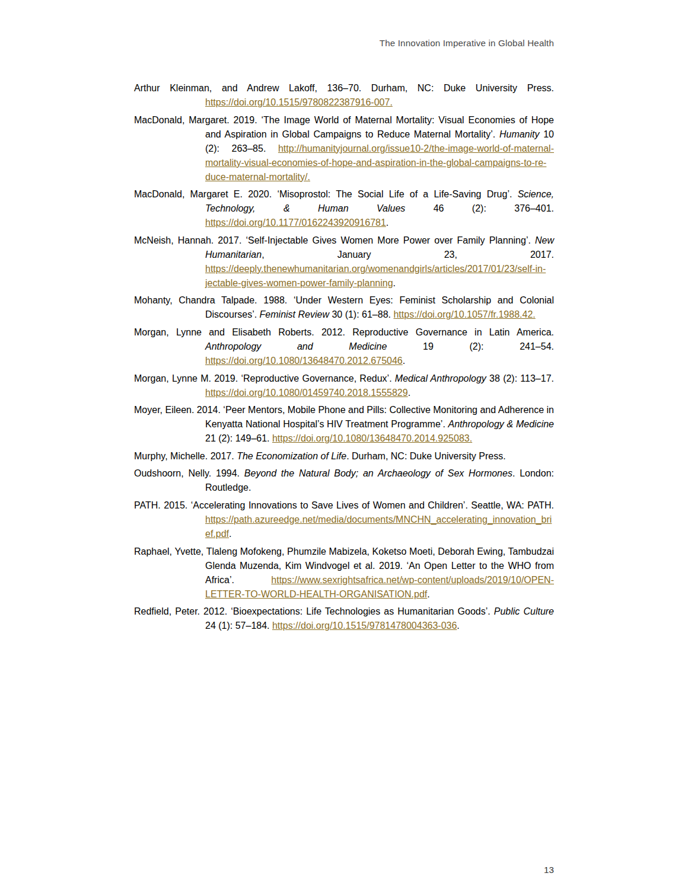The Innovation Imperative in Global Health
Arthur Kleinman, and Andrew Lakoff, 136–70. Durham, NC: Duke University Press. https://doi.org/10.1515/9780822387916-007.
MacDonald, Margaret. 2019. ‘The Image World of Maternal Mortality: Visual Economies of Hope and Aspiration in Global Campaigns to Reduce Maternal Mortality’. Humanity 10 (2): 263–85. http://humanityjournal.org/issue10-2/the-image-world-of-maternal-mortality-visual-economies-of-hope-and-aspiration-in-the-global-campaigns-to-reduce-maternal-mortality/.
MacDonald, Margaret E. 2020. ‘Misoprostol: The Social Life of a Life-Saving Drug’. Science, Technology, & Human Values 46 (2): 376–401. https://doi.org/10.1177/0162243920916781.
McNeish, Hannah. 2017. ‘Self-Injectable Gives Women More Power over Family Planning’. New Humanitarian, January 23, 2017. https://deeply.thenewhumanitarian.org/womenandgirls/articles/2017/01/23/self-injectable-gives-women-power-family-planning.
Mohanty, Chandra Talpade. 1988. ‘Under Western Eyes: Feminist Scholarship and Colonial Discourses’. Feminist Review 30 (1): 61–88. https://doi.org/10.1057/fr.1988.42.
Morgan, Lynne and Elisabeth Roberts. 2012. Reproductive Governance in Latin America. Anthropology and Medicine 19 (2): 241–54. https://doi.org/10.1080/13648470.2012.675046.
Morgan, Lynne M. 2019. ‘Reproductive Governance, Redux’. Medical Anthropology 38 (2): 113–17. https://doi.org/10.1080/01459740.2018.1555829.
Moyer, Eileen. 2014. ‘Peer Mentors, Mobile Phone and Pills: Collective Monitoring and Adherence in Kenyatta National Hospital’s HIV Treatment Programme’. Anthropology & Medicine 21 (2): 149–61. https://doi.org/10.1080/13648470.2014.925083.
Murphy, Michelle. 2017. The Economization of Life. Durham, NC: Duke University Press.
Oudshoorn, Nelly. 1994. Beyond the Natural Body; an Archaeology of Sex Hormones. London: Routledge.
PATH. 2015. ‘Accelerating Innovations to Save Lives of Women and Children’. Seattle, WA: PATH. https://path.azureedge.net/media/documents/MNCHN_accelerating_innovation_brief.pdf.
Raphael, Yvette, Tlaleng Mofokeng, Phumzile Mabizela, Koketso Moeti, Deborah Ewing, Tambudzai Glenda Muzenda, Kim Windvogel et al. 2019. ‘An Open Letter to the WHO from Africa’. https://www.sexrightsafrica.net/wp-content/uploads/2019/10/OPEN-LETTER-TO-WORLD-HEALTH-ORGANISATION.pdf.
Redfield, Peter. 2012. ‘Bioexpectations: Life Technologies as Humanitarian Goods’. Public Culture 24 (1): 57–184. https://doi.org/10.1515/9781478004363-036.
13